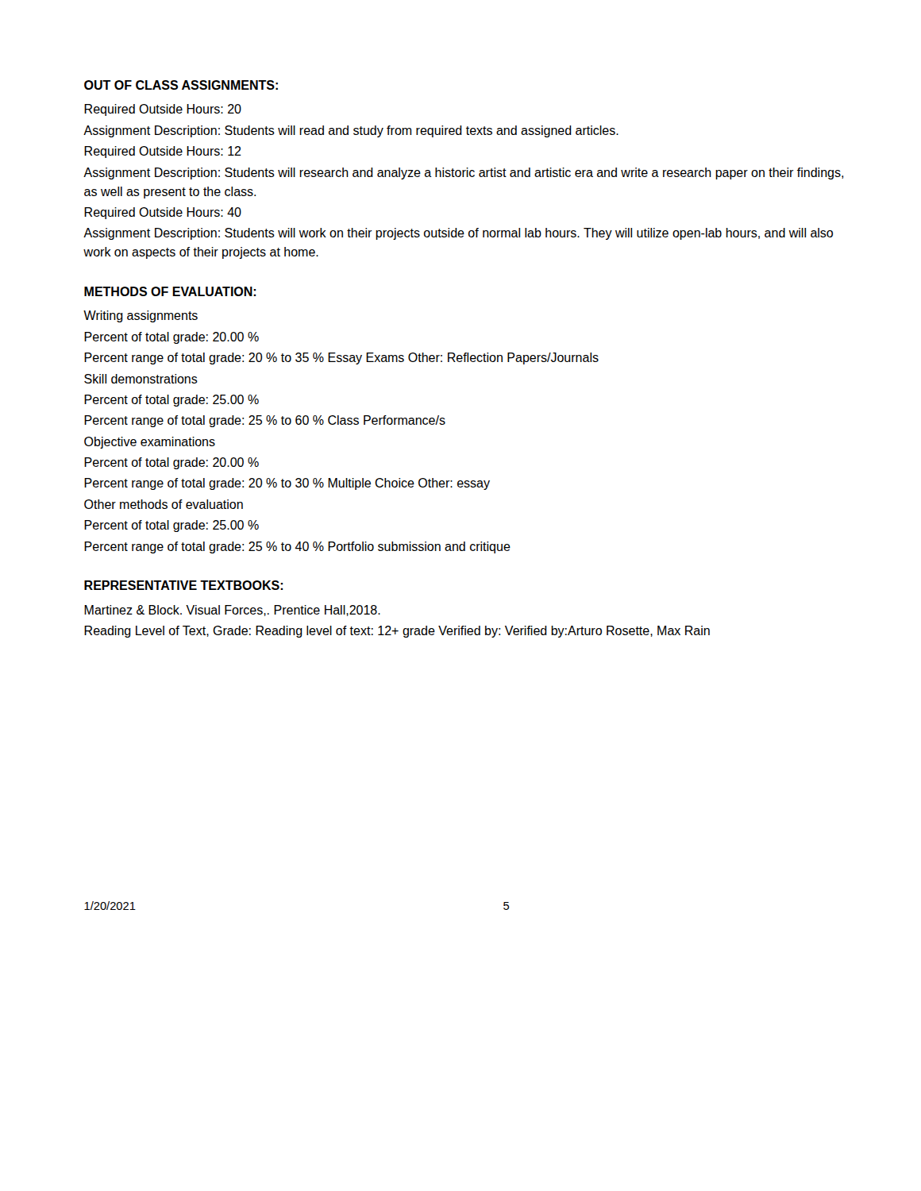OUT OF CLASS ASSIGNMENTS:
Required Outside Hours: 20
Assignment Description: Students will read and study from required texts and assigned articles.
Required Outside Hours: 12
Assignment Description: Students will research and analyze a historic artist and artistic era and write a research paper on their findings, as well as present to the class.
Required Outside Hours: 40
Assignment Description: Students will work on their projects outside of normal lab hours. They will utilize open-lab hours, and will also work on aspects of their projects at home.
METHODS OF EVALUATION:
Writing assignments
Percent of total grade: 20.00 %
Percent range of total grade: 20 % to 35 % Essay Exams Other: Reflection Papers/Journals
Skill demonstrations
Percent of total grade: 25.00 %
Percent range of total grade: 25 % to 60 % Class Performance/s
Objective examinations
Percent of total grade: 20.00 %
Percent range of total grade: 20 % to 30 % Multiple Choice Other: essay
Other methods of evaluation
Percent of total grade: 25.00 %
Percent range of total grade: 25 % to 40 % Portfolio submission and critique
REPRESENTATIVE TEXTBOOKS:
Martinez & Block. Visual Forces,. Prentice Hall,2018.
Reading Level of Text, Grade: Reading level of text: 12+ grade Verified by: Verified by:Arturo Rosette, Max Rain
1/20/2021 5